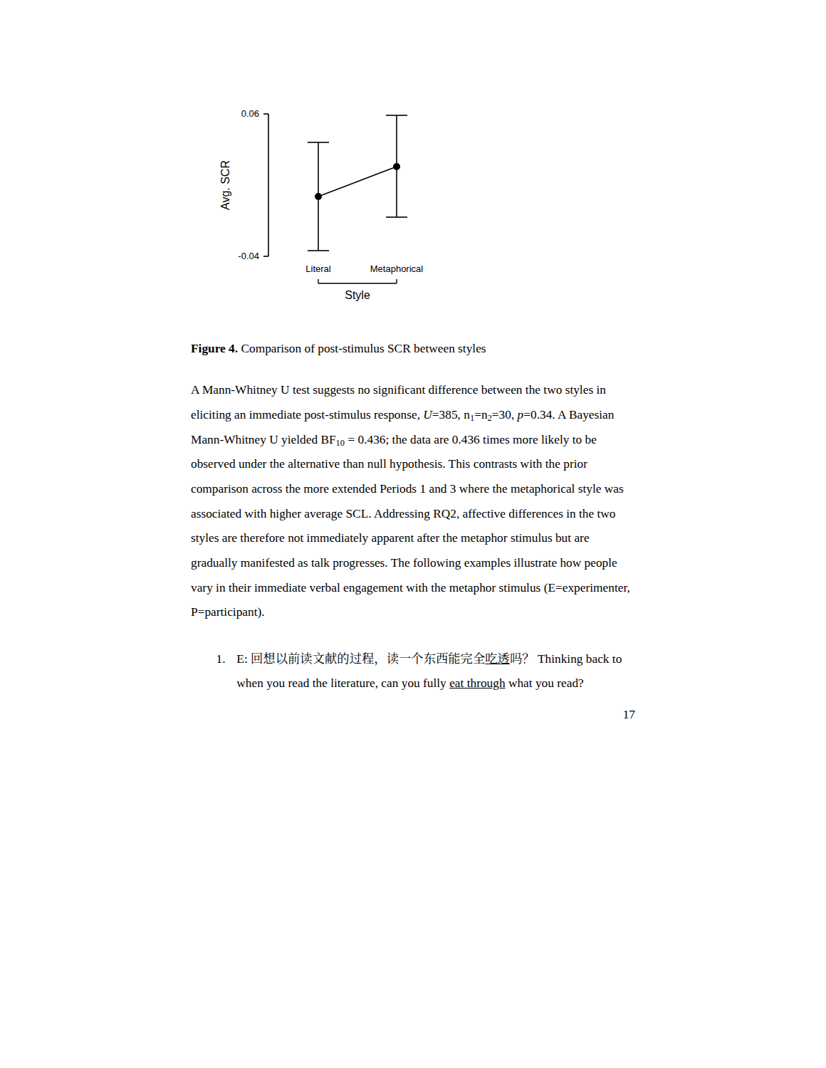0.06 -0.04 Avg. SCR Literal Metaphorical Style
Figure 4. Comparison of post-stimulus SCR between styles
A Mann-Whitney U test suggests no significant difference between the two styles in eliciting an immediate post-stimulus response, U=385, n1=n2=30, p=0.34. A Bayesian Mann-Whitney U yielded BF10 = 0.436; the data are 0.436 times more likely to be observed under the alternative than null hypothesis. This contrasts with the prior comparison across the more extended Periods 1 and 3 where the metaphorical style was associated with higher average SCL. Addressing RQ2, affective differences in the two styles are therefore not immediately apparent after the metaphor stimulus but are gradually manifested as talk progresses. The following examples illustrate how people vary in their immediate verbal engagement with the metaphor stimulus (E=experimenter, P=participant).
E: 回想以前读文献的过程，读一个东西能完全吃透吗？ Thinking back to when you read the literature, can you fully eat through what you read?
17